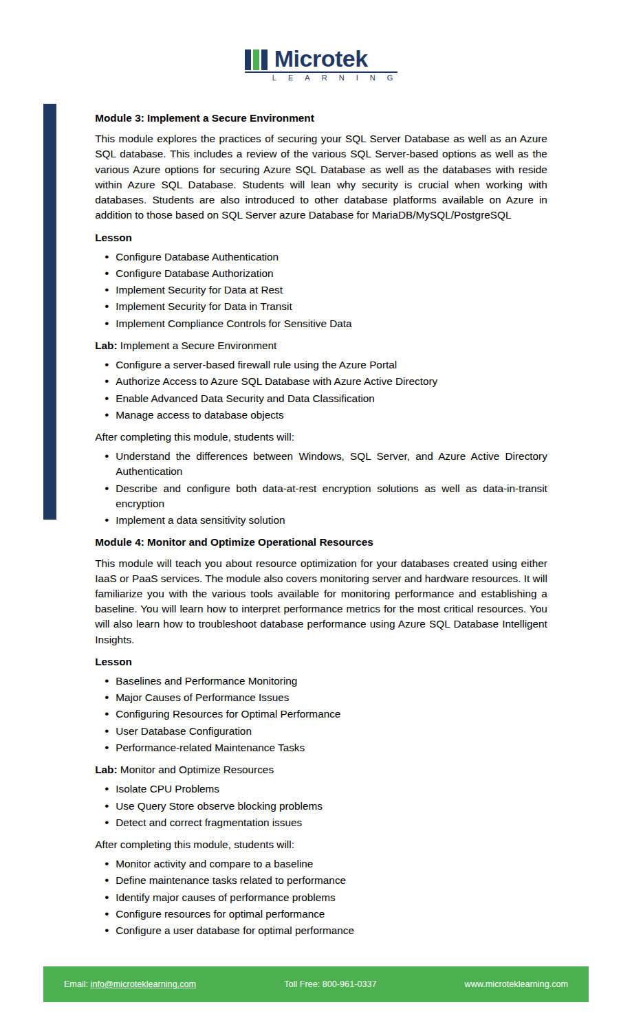Microtek
L E A R N I N G
Module 3: Implement a Secure Environment
This module explores the practices of securing your SQL Server Database as well as an Azure SQL database. This includes a review of the various SQL Server-based options as well as the various Azure options for securing Azure SQL Database as well as the databases with reside within Azure SQL Database. Students will lean why security is crucial when working with databases. Students are also introduced to other database platforms available on Azure in addition to those based on SQL Server azure Database for MariaDB/MySQL/PostgreSQL
Lesson
Configure Database Authentication
Configure Database Authorization
Implement Security for Data at Rest
Implement Security for Data in Transit
Implement Compliance Controls for Sensitive Data
Lab: Implement a Secure Environment
Configure a server-based firewall rule using the Azure Portal
Authorize Access to Azure SQL Database with Azure Active Directory
Enable Advanced Data Security and Data Classification
Manage access to database objects
After completing this module, students will:
Understand the differences between Windows, SQL Server, and Azure Active Directory Authentication
Describe and configure both data-at-rest encryption solutions as well as data-in-transit encryption
Implement a data sensitivity solution
Module 4: Monitor and Optimize Operational Resources
This module will teach you about resource optimization for your databases created using either IaaS or PaaS services. The module also covers monitoring server and hardware resources. It will familiarize you with the various tools available for monitoring performance and establishing a baseline. You will learn how to interpret performance metrics for the most critical resources. You will also learn how to troubleshoot database performance using Azure SQL Database Intelligent Insights.
Lesson
Baselines and Performance Monitoring
Major Causes of Performance Issues
Configuring Resources for Optimal Performance
User Database Configuration
Performance-related Maintenance Tasks
Lab: Monitor and Optimize Resources
Isolate CPU Problems
Use Query Store observe blocking problems
Detect and correct fragmentation issues
After completing this module, students will:
Monitor activity and compare to a baseline
Define maintenance tasks related to performance
Identify major causes of performance problems
Configure resources for optimal performance
Configure a user database for optimal performance
Email: info@microteklearning.com
Toll Free: 800-961-0337
www.microteklearning.com